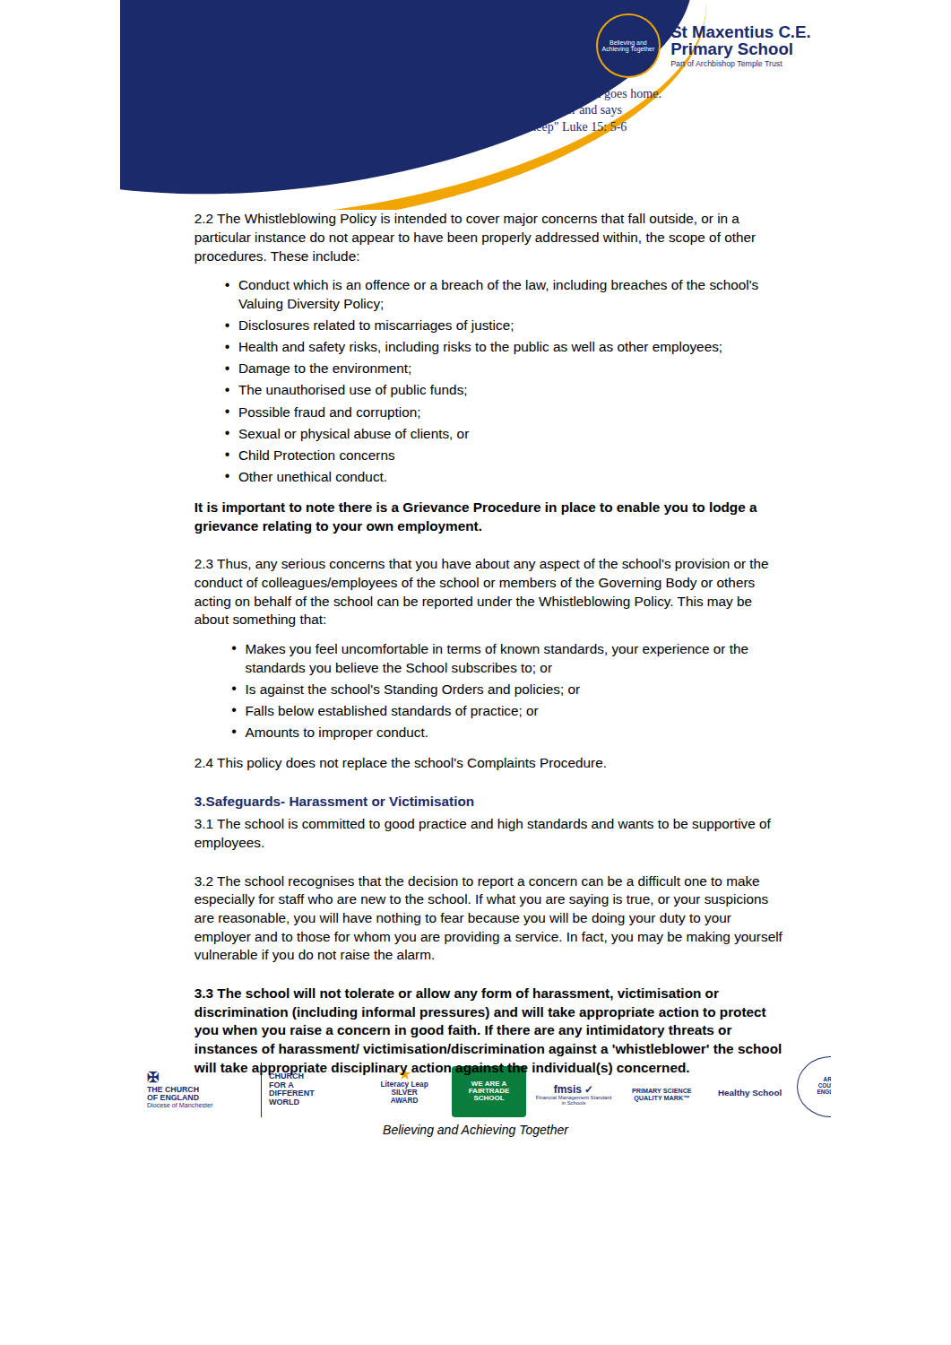www.st-maxentius.bolton.sch.uk
Headteacher: Mrs L. Cousen
Believing and Achieving Together
St Maxentius C.E. Primary School Part of Archbishop Temple Trust
"And when he finds it, he joyfully puts it on his shoulders and goes home.
Then he calls his friends and neighbours together and says
"Rejoice with me; I have found my lost sheep" Luke 15: 5-6
2.2 The Whistleblowing Policy is intended to cover major concerns that fall outside, or in a particular instance do not appear to have been properly addressed within, the scope of other procedures. These include:
Conduct which is an offence or a breach of the law, including breaches of the school's Valuing Diversity Policy;
Disclosures related to miscarriages of justice;
Health and safety risks, including risks to the public as well as other employees;
Damage to the environment;
The unauthorised use of public funds;
Possible fraud and corruption;
Sexual or physical abuse of clients, or
Child Protection concerns
Other unethical conduct.
It is important to note there is a Grievance Procedure in place to enable you to lodge a grievance relating to your own employment.
2.3 Thus, any serious concerns that you have about any aspect of the school's provision or the conduct of colleagues/employees of the school or members of the Governing Body or others acting on behalf of the school can be reported under the Whistleblowing Policy. This may be about something that:
Makes you feel uncomfortable in terms of known standards, your experience or the standards you believe the School subscribes to; or
Is against the school's Standing Orders and policies; or
Falls below established standards of practice; or
Amounts to improper conduct.
2.4 This policy does not replace the school's Complaints Procedure.
3.Safeguards- Harassment or Victimisation
3.1 The school is committed to good practice and high standards and wants to be supportive of employees.
3.2 The school recognises that the decision to report a concern can be a difficult one to make especially for staff who are new to the school. If what you are saying is true, or your suspicions are reasonable, you will have nothing to fear because you will be doing your duty to your employer and to those for whom you are providing a service. In fact, you may be making yourself vulnerable if you do not raise the alarm.
3.3 The school will not tolerate or allow any form of harassment, victimisation or discrimination (including informal pressures) and will take appropriate action to protect you when you raise a concern in good faith. If there are any intimidatory threats or instances of harassment/ victimisation/discrimination against a 'whistleblower' the school will take appropriate disciplinary action against the individual(s) concerned.
✠THE CHURCH
OF ENGLAND
Diocese of Manchester
CHURCH
FOR A
DIFFERENT
WORLD
★Literacy Leap
SILVER
AWARD
WE ARE A
FAIRTRADE
SCHOOL
fmsis ✓
Financial Management Standard in Schools
PRIMARY SCIENCE
QUALITY MARK™
Healthy School
ARTS
COUNCIL
ENGLAND
Believing and Achieving Together